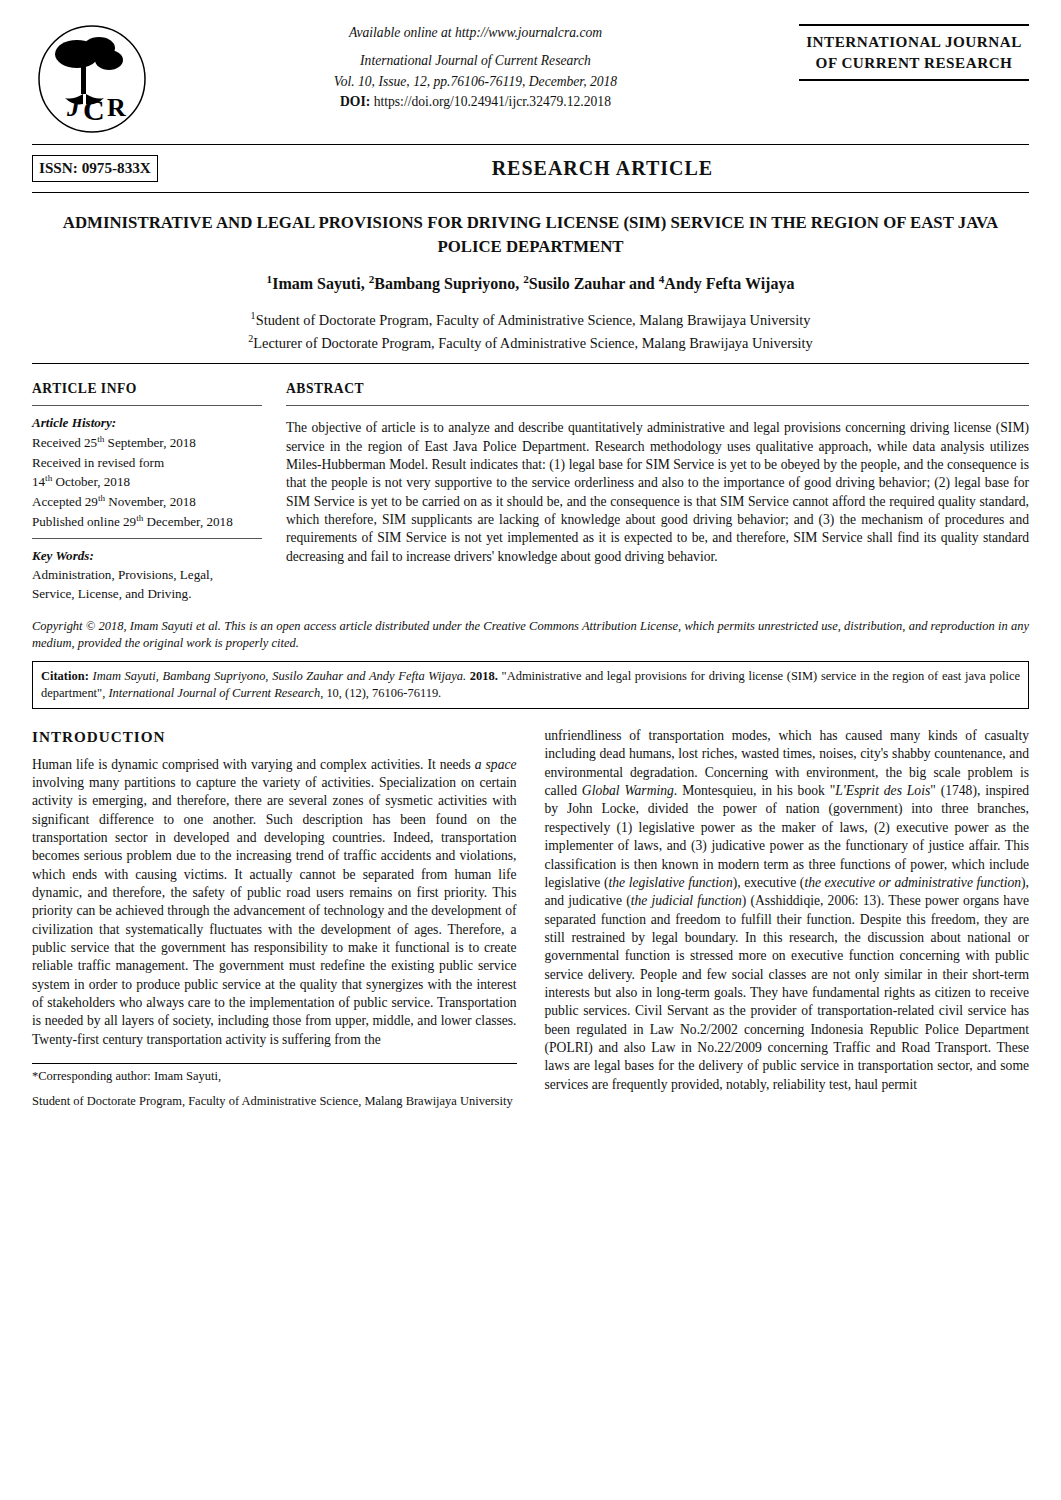J C R
Available online at http://www.journalcra.com
International Journal of Current Research
Vol. 10, Issue, 12, pp.76106-76119, December, 2018
DOI: https://doi.org/10.24941/ijcr.32479.12.2018
INTERNATIONAL JOURNAL
OF CURRENT RESEARCH
ISSN: 0975-833X
RESEARCH ARTICLE
Administrative and legal provisions for driving license (SIM) service in the region of East Java Police Department
1Imam Sayuti, 2Bambang Supriyono, 2Susilo Zauhar and 4Andy Fefta Wijaya
1Student of Doctorate Program, Faculty of Administrative Science, Malang Brawijaya University
2Lecturer of Doctorate Program, Faculty of Administrative Science, Malang Brawijaya University
ARTICLE INFO
Article History:
Received 25th September, 2018
Received in revised form
14th October, 2018
Accepted 29th November, 2018
Published online 29th December, 2018
Key Words:
Administration, Provisions, Legal,
Service, License, and Driving.
ABSTRACT
The objective of article is to analyze and describe quantitatively administrative and legal provisions concerning driving license (SIM) service in the region of East Java Police Department. Research methodology uses qualitative approach, while data analysis utilizes Miles-Hubberman Model. Result indicates that: (1) legal base for SIM Service is yet to be obeyed by the people, and the consequence is that the people is not very supportive to the service orderliness and also to the importance of good driving behavior; (2) legal base for SIM Service is yet to be carried on as it should be, and the consequence is that SIM Service cannot afford the required quality standard, which therefore, SIM supplicants are lacking of knowledge about good driving behavior; and (3) the mechanism of procedures and requirements of SIM Service is not yet implemented as it is expected to be, and therefore, SIM Service shall find its quality standard decreasing and fail to increase drivers' knowledge about good driving behavior.
Copyright © 2018, Imam Sayuti et al. This is an open access article distributed under the Creative Commons Attribution License, which permits unrestricted use, distribution, and reproduction in any medium, provided the original work is properly cited.
Citation: Imam Sayuti, Bambang Supriyono, Susilo Zauhar and Andy Fefta Wijaya. 2018. "Administrative and legal provisions for driving license (SIM) service in the region of east java police department", International Journal of Current Research, 10, (12), 76106-76119.
INTRODUCTION
Human life is dynamic comprised with varying and complex activities. It needs a space involving many partitions to capture the variety of activities. Specialization on certain activity is emerging, and therefore, there are several zones of sysmetic activities with significant difference to one another. Such description has been found on the transportation sector in developed and developing countries. Indeed, transportation becomes serious problem due to the increasing trend of traffic accidents and violations, which ends with causing victims. It actually cannot be separated from human life dynamic, and therefore, the safety of public road users remains on first priority. This priority can be achieved through the advancement of technology and the development of civilization that systematically fluctuates with the development of ages. Therefore, a public service that the government has responsibility to make it functional is to create reliable traffic management. The government must redefine the existing public service system in order to produce public service at the quality that synergizes with the interest of stakeholders who always care to the implementation of public service. Transportation is needed by all layers of society, including those from upper, middle, and lower classes. Twenty-first century transportation activity is suffering from the
*Corresponding author: Imam Sayuti,
Student of Doctorate Program, Faculty of Administrative Science, Malang Brawijaya University
unfriendliness of transportation modes, which has caused many kinds of casualty including dead humans, lost riches, wasted times, noises, city's shabby countenance, and environmental degradation. Concerning with environment, the big scale problem is called Global Warming. Montesquieu, in his book "L'Esprit des Lois" (1748), inspired by John Locke, divided the power of nation (government) into three branches, respectively (1) legislative power as the maker of laws, (2) executive power as the implementer of laws, and (3) judicative power as the functionary of justice affair. This classification is then known in modern term as three functions of power, which include legislative (the legislative function), executive (the executive or administrative function), and judicative (the judicial function) (Asshiddiqie, 2006: 13). These power organs have separated function and freedom to fulfill their function. Despite this freedom, they are still restrained by legal boundary. In this research, the discussion about national or governmental function is stressed more on executive function concerning with public service delivery. People and few social classes are not only similar in their short-term interests but also in long-term goals. They have fundamental rights as citizen to receive public services. Civil Servant as the provider of transportation-related civil service has been regulated in Law No.2/2002 concerning Indonesia Republic Police Department (POLRI) and also Law in No.22/2009 concerning Traffic and Road Transport. These laws are legal bases for the delivery of public service in transportation sector, and some services are frequently provided, notably, reliability test, haul permit